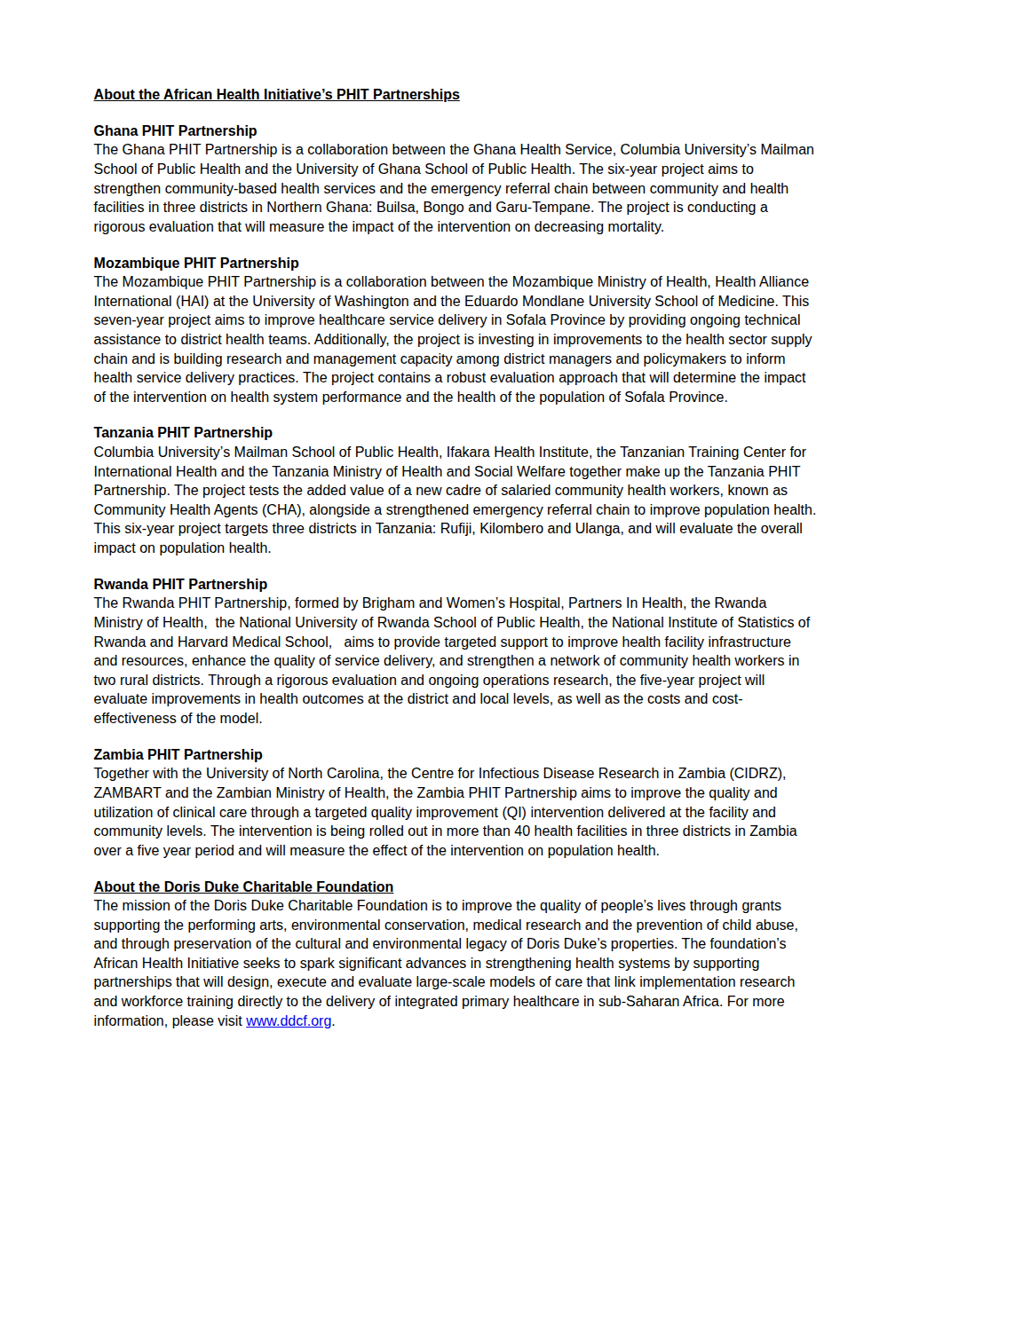About the African Health Initiative’s PHIT Partnerships
Ghana PHIT Partnership
The Ghana PHIT Partnership is a collaboration between the Ghana Health Service, Columbia University’s Mailman School of Public Health and the University of Ghana School of Public Health. The six-year project aims to strengthen community-based health services and the emergency referral chain between community and health facilities in three districts in Northern Ghana: Builsa, Bongo and Garu-Tempane. The project is conducting a rigorous evaluation that will measure the impact of the intervention on decreasing mortality.
Mozambique PHIT Partnership
The Mozambique PHIT Partnership is a collaboration between the Mozambique Ministry of Health, Health Alliance International (HAI) at the University of Washington and the Eduardo Mondlane University School of Medicine. This seven-year project aims to improve healthcare service delivery in Sofala Province by providing ongoing technical assistance to district health teams. Additionally, the project is investing in improvements to the health sector supply chain and is building research and management capacity among district managers and policymakers to inform health service delivery practices. The project contains a robust evaluation approach that will determine the impact of the intervention on health system performance and the health of the population of Sofala Province.
Tanzania PHIT Partnership
Columbia University’s Mailman School of Public Health, Ifakara Health Institute, the Tanzanian Training Center for International Health and the Tanzania Ministry of Health and Social Welfare together make up the Tanzania PHIT Partnership. The project tests the added value of a new cadre of salaried community health workers, known as Community Health Agents (CHA), alongside a strengthened emergency referral chain to improve population health. This six-year project targets three districts in Tanzania: Rufiji, Kilombero and Ulanga, and will evaluate the overall impact on population health.
Rwanda PHIT Partnership
The Rwanda PHIT Partnership, formed by Brigham and Women’s Hospital, Partners In Health, the Rwanda Ministry of Health, the National University of Rwanda School of Public Health, the National Institute of Statistics of Rwanda and Harvard Medical School, aims to provide targeted support to improve health facility infrastructure and resources, enhance the quality of service delivery, and strengthen a network of community health workers in two rural districts. Through a rigorous evaluation and ongoing operations research, the five-year project will evaluate improvements in health outcomes at the district and local levels, as well as the costs and cost-effectiveness of the model.
Zambia PHIT Partnership
Together with the University of North Carolina, the Centre for Infectious Disease Research in Zambia (CIDRZ), ZAMBART and the Zambian Ministry of Health, the Zambia PHIT Partnership aims to improve the quality and utilization of clinical care through a targeted quality improvement (QI) intervention delivered at the facility and community levels. The intervention is being rolled out in more than 40 health facilities in three districts in Zambia over a five year period and will measure the effect of the intervention on population health.
About the Doris Duke Charitable Foundation
The mission of the Doris Duke Charitable Foundation is to improve the quality of people’s lives through grants supporting the performing arts, environmental conservation, medical research and the prevention of child abuse, and through preservation of the cultural and environmental legacy of Doris Duke’s properties. The foundation’s African Health Initiative seeks to spark significant advances in strengthening health systems by supporting partnerships that will design, execute and evaluate large-scale models of care that link implementation research and workforce training directly to the delivery of integrated primary healthcare in sub-Saharan Africa. For more information, please visit www.ddcf.org.